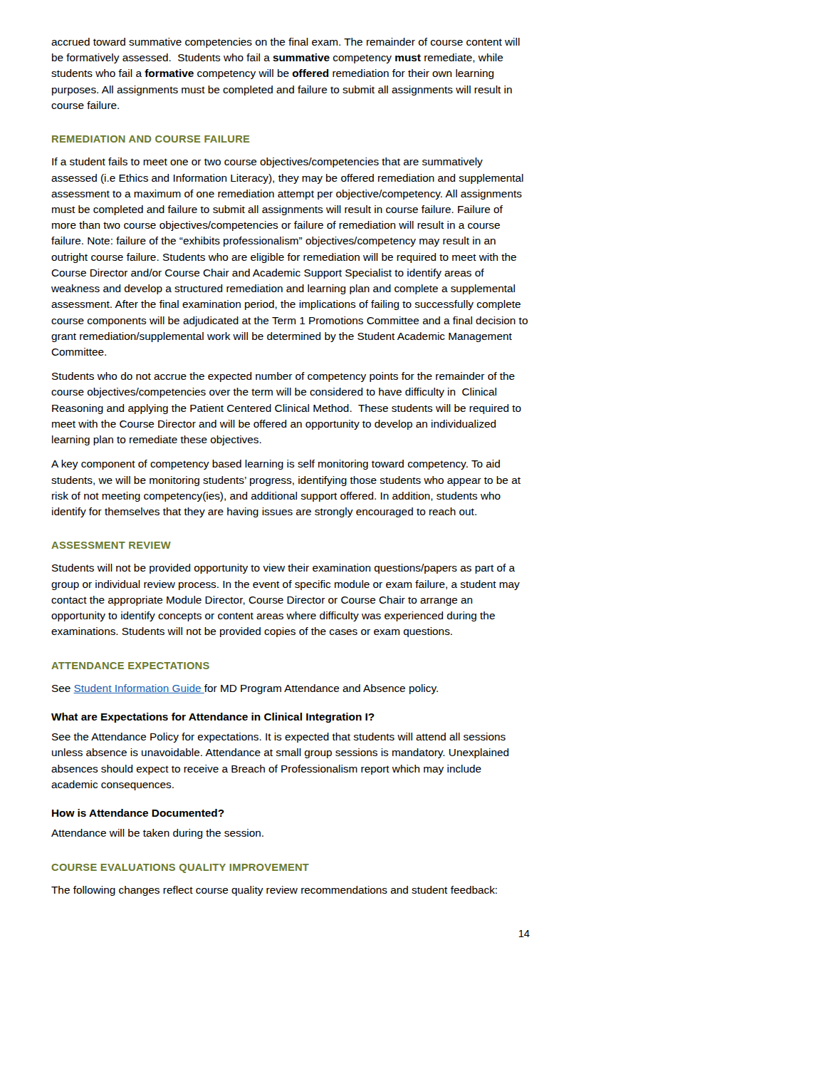accrued toward summative competencies on the final exam. The remainder of course content will be formatively assessed. Students who fail a summative competency must remediate, while students who fail a formative competency will be offered remediation for their own learning purposes. All assignments must be completed and failure to submit all assignments will result in course failure.
Remediation and Course Failure
If a student fails to meet one or two course objectives/competencies that are summatively assessed (i.e Ethics and Information Literacy), they may be offered remediation and supplemental assessment to a maximum of one remediation attempt per objective/competency. All assignments must be completed and failure to submit all assignments will result in course failure. Failure of more than two course objectives/competencies or failure of remediation will result in a course failure. Note: failure of the “exhibits professionalism” objectives/competency may result in an outright course failure. Students who are eligible for remediation will be required to meet with the Course Director and/or Course Chair and Academic Support Specialist to identify areas of weakness and develop a structured remediation and learning plan and complete a supplemental assessment. After the final examination period, the implications of failing to successfully complete course components will be adjudicated at the Term 1 Promotions Committee and a final decision to grant remediation/supplemental work will be determined by the Student Academic Management Committee.
Students who do not accrue the expected number of competency points for the remainder of the course objectives/competencies over the term will be considered to have difficulty in Clinical Reasoning and applying the Patient Centered Clinical Method. These students will be required to meet with the Course Director and will be offered an opportunity to develop an individualized learning plan to remediate these objectives.
A key component of competency based learning is self monitoring toward competency. To aid students, we will be monitoring students’ progress, identifying those students who appear to be at risk of not meeting competency(ies), and additional support offered. In addition, students who identify for themselves that they are having issues are strongly encouraged to reach out.
Assessment Review
Students will not be provided opportunity to view their examination questions/papers as part of a group or individual review process. In the event of specific module or exam failure, a student may contact the appropriate Module Director, Course Director or Course Chair to arrange an opportunity to identify concepts or content areas where difficulty was experienced during the examinations. Students will not be provided copies of the cases or exam questions.
Attendance Expectations
See Student Information Guide for MD Program Attendance and Absence policy.
What are Expectations for Attendance in Clinical Integration I?
See the Attendance Policy for expectations. It is expected that students will attend all sessions unless absence is unavoidable. Attendance at small group sessions is mandatory. Unexplained absences should expect to receive a Breach of Professionalism report which may include academic consequences.
How is Attendance Documented?
Attendance will be taken during the session.
Course Evaluations Quality Improvement
The following changes reflect course quality review recommendations and student feedback:
14